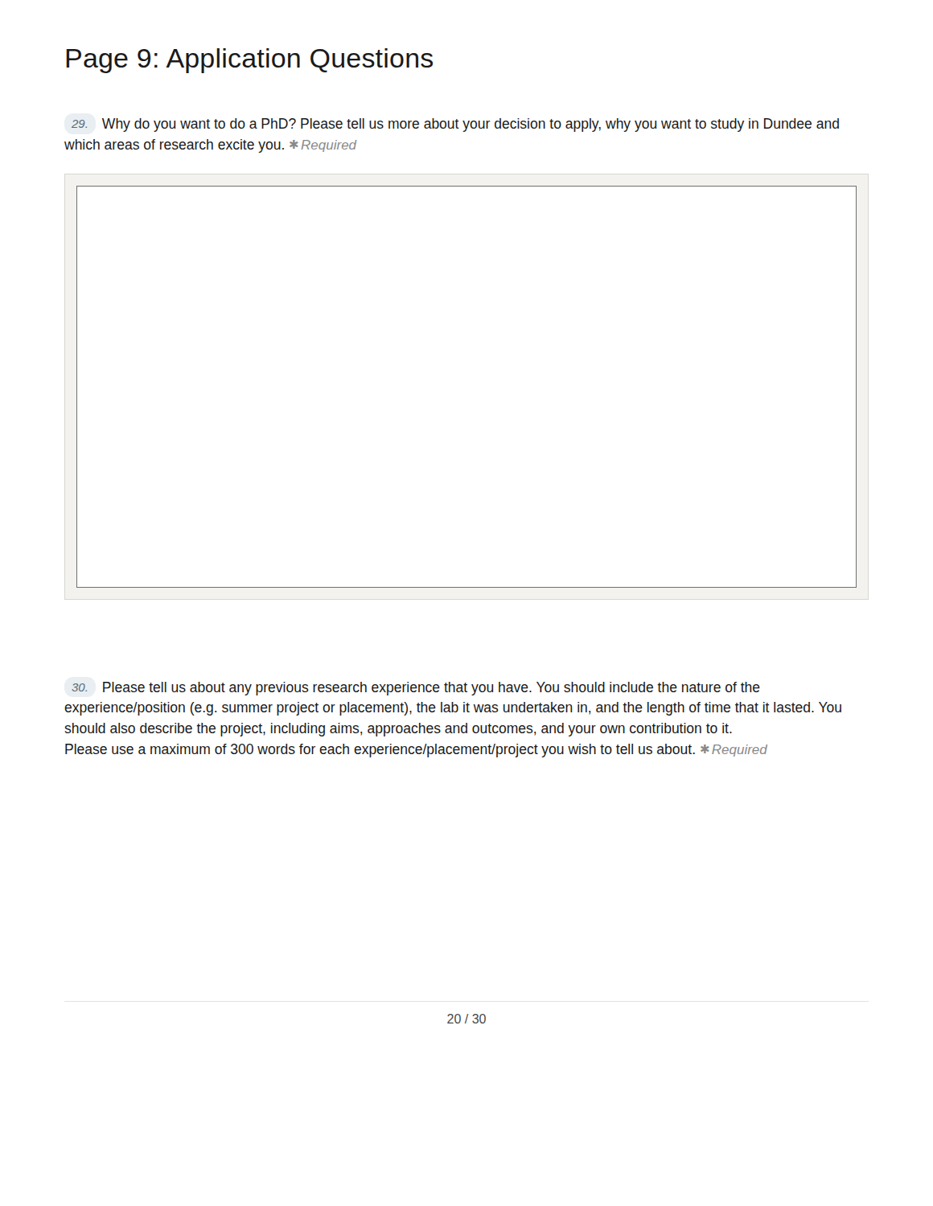Page 9: Application Questions
29. Why do you want to do a PhD? Please tell us more about your decision to apply, why you want to study in Dundee and which areas of research excite you. ✱Required
30. Please tell us about any previous research experience that you have. You should include the nature of the experience/position (e.g. summer project or placement), the lab it was undertaken in, and the length of time that it lasted. You should also describe the project, including aims, approaches and outcomes, and your own contribution to it.
Please use a maximum of 300 words for each experience/placement/project you wish to tell us about. ✱Required
20 / 30